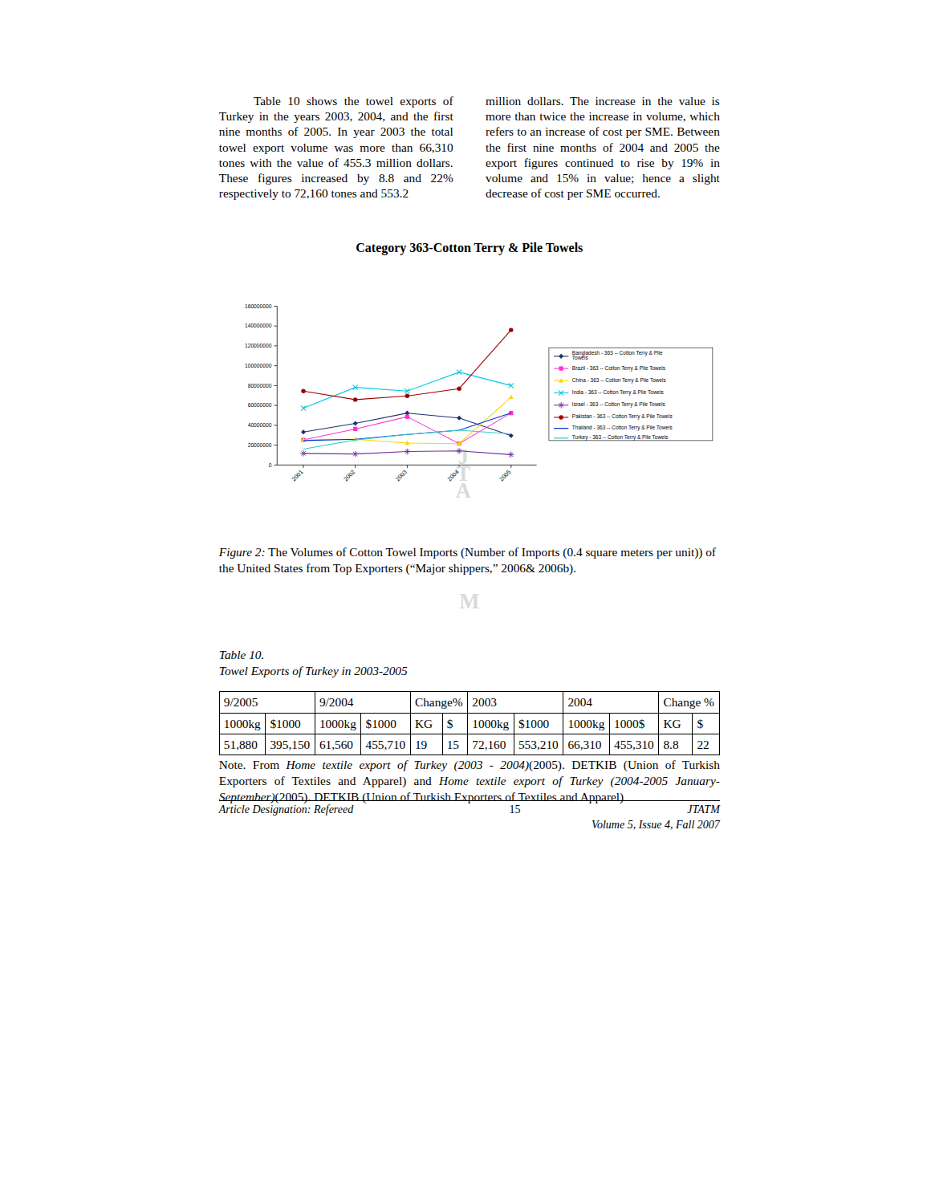Table 10 shows the towel exports of Turkey in the years 2003, 2004, and the first nine months of 2005. In year 2003 the total towel export volume was more than 66,310 tones with the value of 455.3 million dollars. These figures increased by 8.8 and 22% respectively to 72,160 tones and 553.2
million dollars. The increase in the value is more than twice the increase in volume, which refers to an increase of cost per SME. Between the first nine months of 2004 and 2005 the export figures continued to rise by 19% in volume and 15% in value; hence a slight decrease of cost per SME occurred.
Category 363-Cotton Terry & Pile Towels
160000000 140000000 120000000 100000000 80000000 60000000 40000000 20000000 0 2001 2002 2003 2004 2005 J T A Bangladesh - 363 -- Cotton Terry & Pile Towels Brazil - 363 -- Cotton Terry & Pile Towels China - 363 -- Cotton Terry & Pile Towels India - 363 -- Cotton Terry & Pile Towels Israel - 363 -- Cotton Terry & Pile Towels Pakistan - 363 -- Cotton Terry & Pile Towels Thailand - 363 -- Cotton Terry & Pile Towels Turkey - 363 -- Cotton Terry & Pile Towels
Figure 2: The Volumes of Cotton Towel Imports (Number of Imports (0.4 square meters per unit)) of the United States from Top Exporters (“Major shippers,” 2006& 2006b).
M
Table 10.
Towel Exports of Turkey in 2003-2005
| 9/2005 | 9/2004 | Change% | 2003 | 2004 | Change % |
| 1000kg | $1000 | 1000kg | $1000 | KG | $ | 1000kg | $1000 | 1000kg | 1000$ | KG | $ |
| 51,880 | 395,150 | 61,560 | 455,710 | 19 | 15 | 72,160 | 553,210 | 66,310 | 455,310 | 8.8 | 22 |
Note. From Home textile export of Turkey (2003 - 2004)(2005). DETKIB (Union of Turkish Exporters of Textiles and Apparel) and Home textile export of Turkey (2004-2005 January-September)(2005). DETKIB (Union of Turkish Exporters of Textiles and Apparel)
Article Designation: Refereed
15
JTATM
Volume 5, Issue 4, Fall 2007